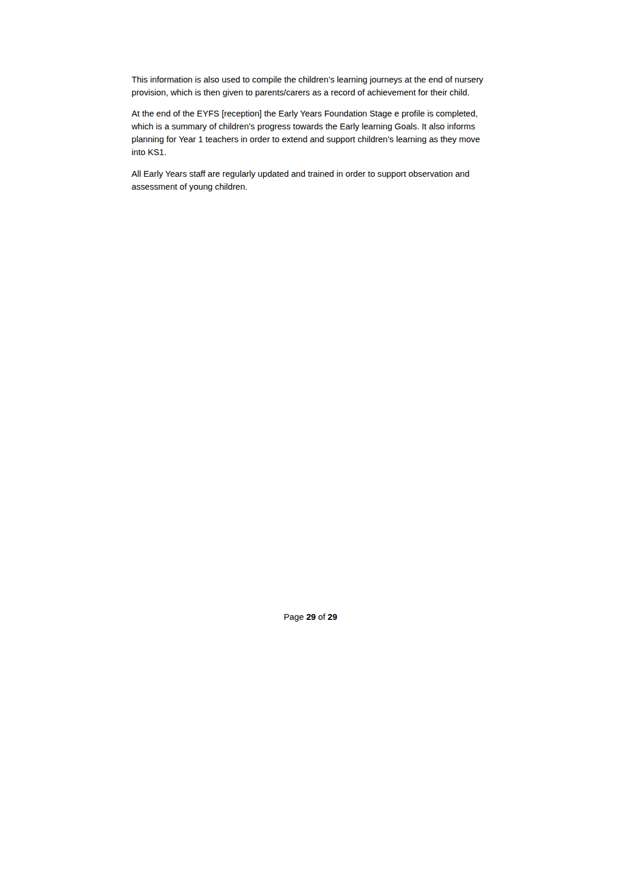This information is also used to compile the children’s learning journeys at the end of nursery provision, which is then given to parents/carers as a record of achievement for their child.
At the end of the EYFS [reception] the Early Years Foundation Stage e profile is completed, which is a summary of children’s progress towards the Early learning Goals. It also informs planning for Year 1 teachers in order to extend and support children’s learning as they move into KS1.
All Early Years staff are regularly updated and trained in order to support observation and assessment of young children.
Page 29 of 29